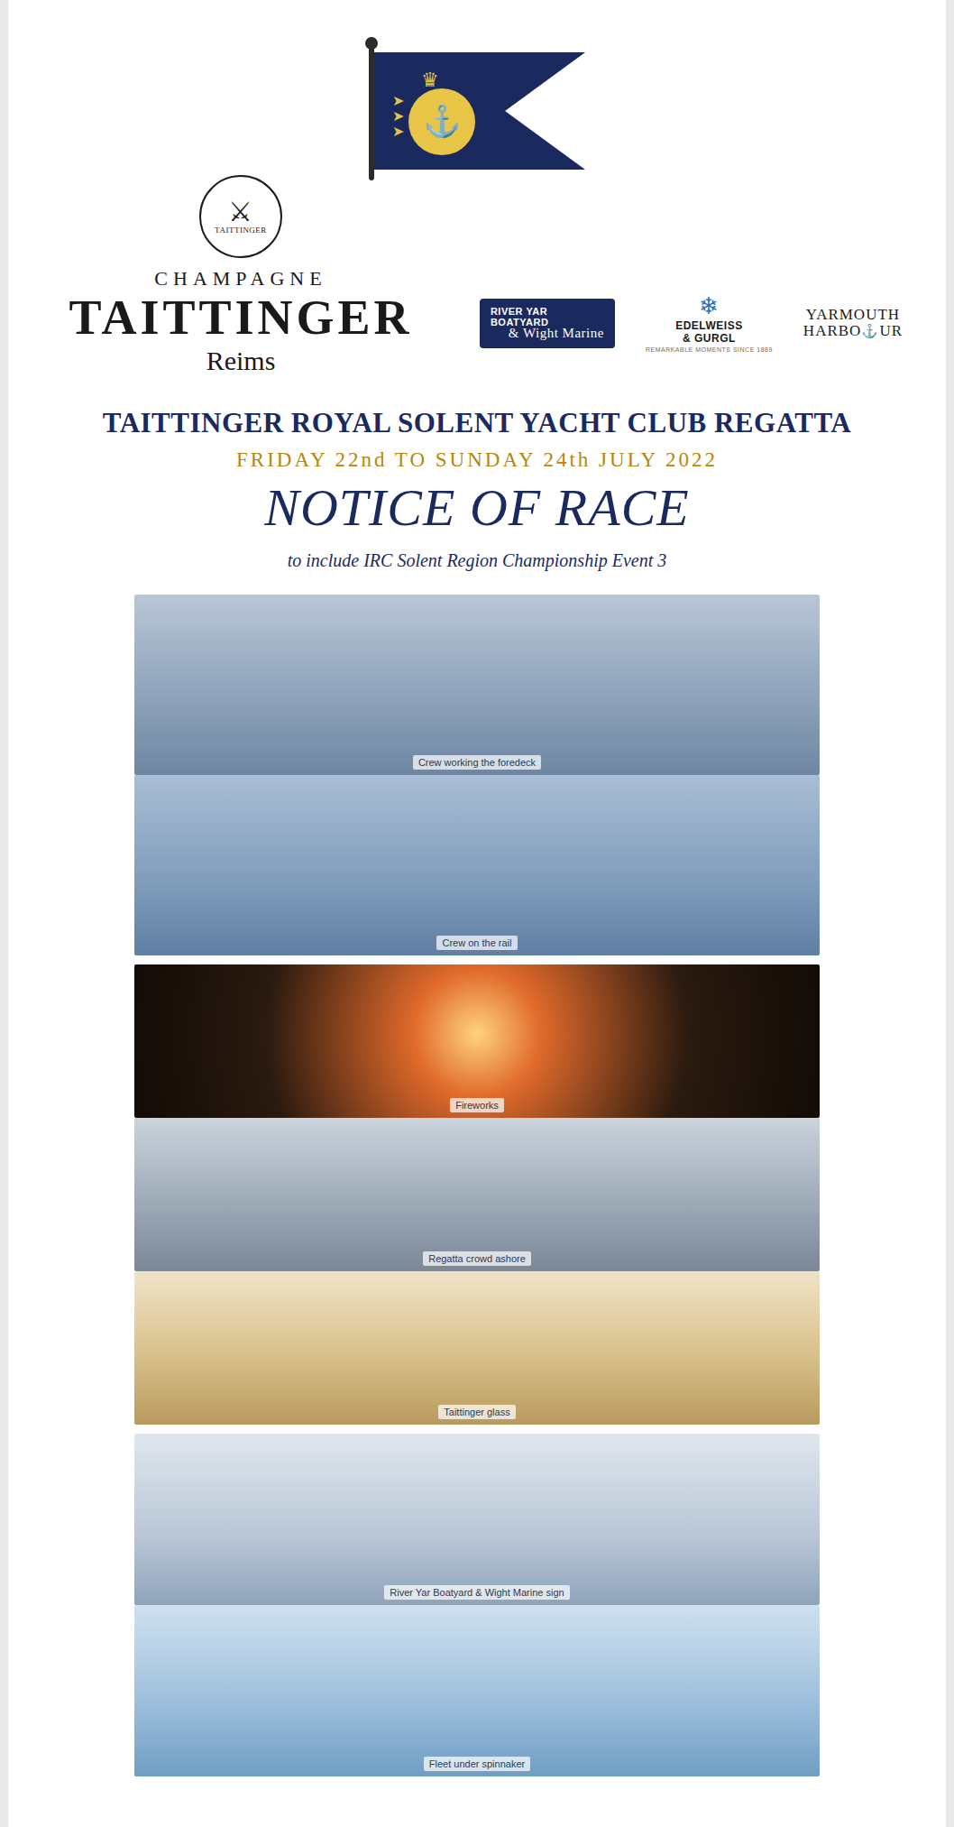♛
➤
➤
➤
⚓
⚔
Taittinger
Champagne
TAITTINGER
Reims
RIVER YAR
BOATYARD & Wight Marine
❄
EDELWEISS
& GURGL
REMARKABLE MOMENTS SINCE 1889
YARMOUTH
HARBO⚓UR
Taittinger Royal Solent Yacht Club Regatta
FRIDAY 22nd TO SUNDAY 24th JULY 2022
NOTICE OF RACE
to include IRC Solent Region Championship Event 3
Crew working the foredeck
Crew on the rail
Fireworks
Regatta crowd ashore
Taittinger glass
River Yar Boatyard & Wight Marine sign
Fleet under spinnaker